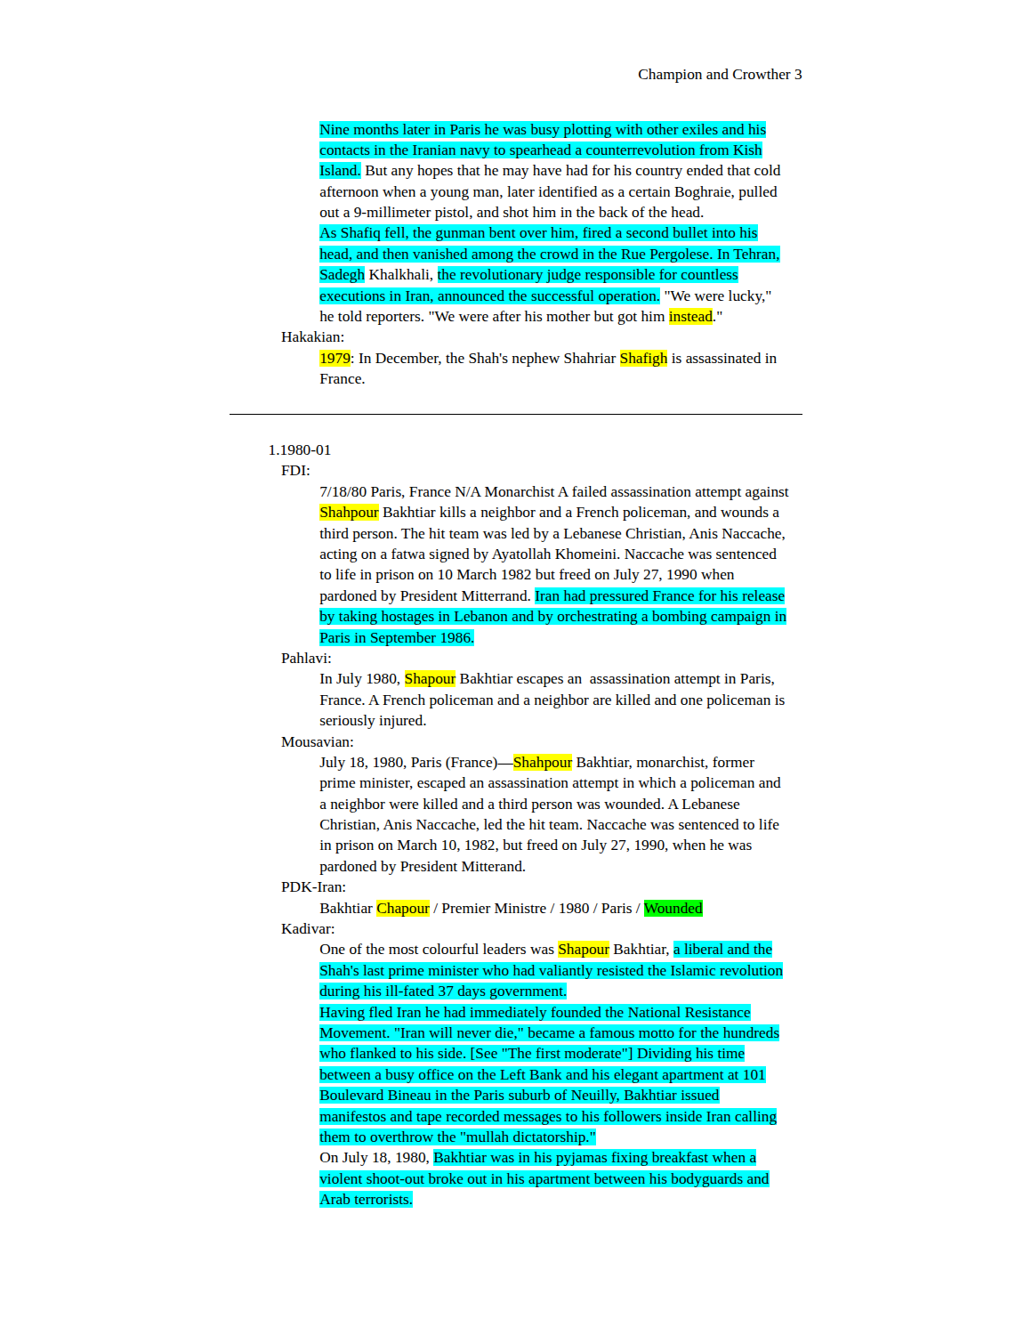Champion and Crowther 3
Nine months later in Paris he was busy plotting with other exiles and his contacts in the Iranian navy to spearhead a counterrevolution from Kish Island. But any hopes that he may have had for his country ended that cold afternoon when a young man, later identified as a certain Boghraie, pulled out a 9-millimeter pistol, and shot him in the back of the head.
As Shafiq fell, the gunman bent over him, fired a second bullet into his head, and then vanished among the crowd in the Rue Pergolese. In Tehran, Sadegh Khalkhali, the revolutionary judge responsible for countless executions in Iran, announced the successful operation. "We were lucky," he told reporters. "We were after his mother but got him instead."
Hakakian:
1979: In December, the Shah's nephew Shahriar Shafigh is assassinated in France.
1.1980-01
FDI:
7/18/80 Paris, France N/A Monarchist A failed assassination attempt against Shahpour Bakhtiar kills a neighbor and a French policeman, and wounds a third person. The hit team was led by a Lebanese Christian, Anis Naccache, acting on a fatwa signed by Ayatollah Khomeini. Naccache was sentenced to life in prison on 10 March 1982 but freed on July 27, 1990 when pardoned by President Mitterrand. Iran had pressured France for his release by taking hostages in Lebanon and by orchestrating a bombing campaign in Paris in September 1986.
Pahlavi:
In July 1980, Shapour Bakhtiar escapes an assassination attempt in Paris, France. A French policeman and a neighbor are killed and one policeman is seriously injured.
Mousavian:
July 18, 1980, Paris (France)—Shahpour Bakhtiar, monarchist, former prime minister, escaped an assassination attempt in which a policeman and a neighbor were killed and a third person was wounded. A Lebanese Christian, Anis Naccache, led the hit team. Naccache was sentenced to life in prison on March 10, 1982, but freed on July 27, 1990, when he was pardoned by President Mitterand.
PDK-Iran:
Bakhtiar Chapour / Premier Ministre / 1980 / Paris / Wounded
Kadivar:
One of the most colourful leaders was Shapour Bakhtiar, a liberal and the Shah's last prime minister who had valiantly resisted the Islamic revolution during his ill-fated 37 days government.
Having fled Iran he had immediately founded the National Resistance Movement. "Iran will never die," became a famous motto for the hundreds who flanked to his side. [See "The first moderate"] Dividing his time between a busy office on the Left Bank and his elegant apartment at 101 Boulevard Bineau in the Paris suburb of Neuilly, Bakhtiar issued manifestos and tape recorded messages to his followers inside Iran calling them to overthrow the "mullah dictatorship."
On July 18, 1980, Bakhtiar was in his pyjamas fixing breakfast when a violent shoot-out broke out in his apartment between his bodyguards and Arab terrorists.